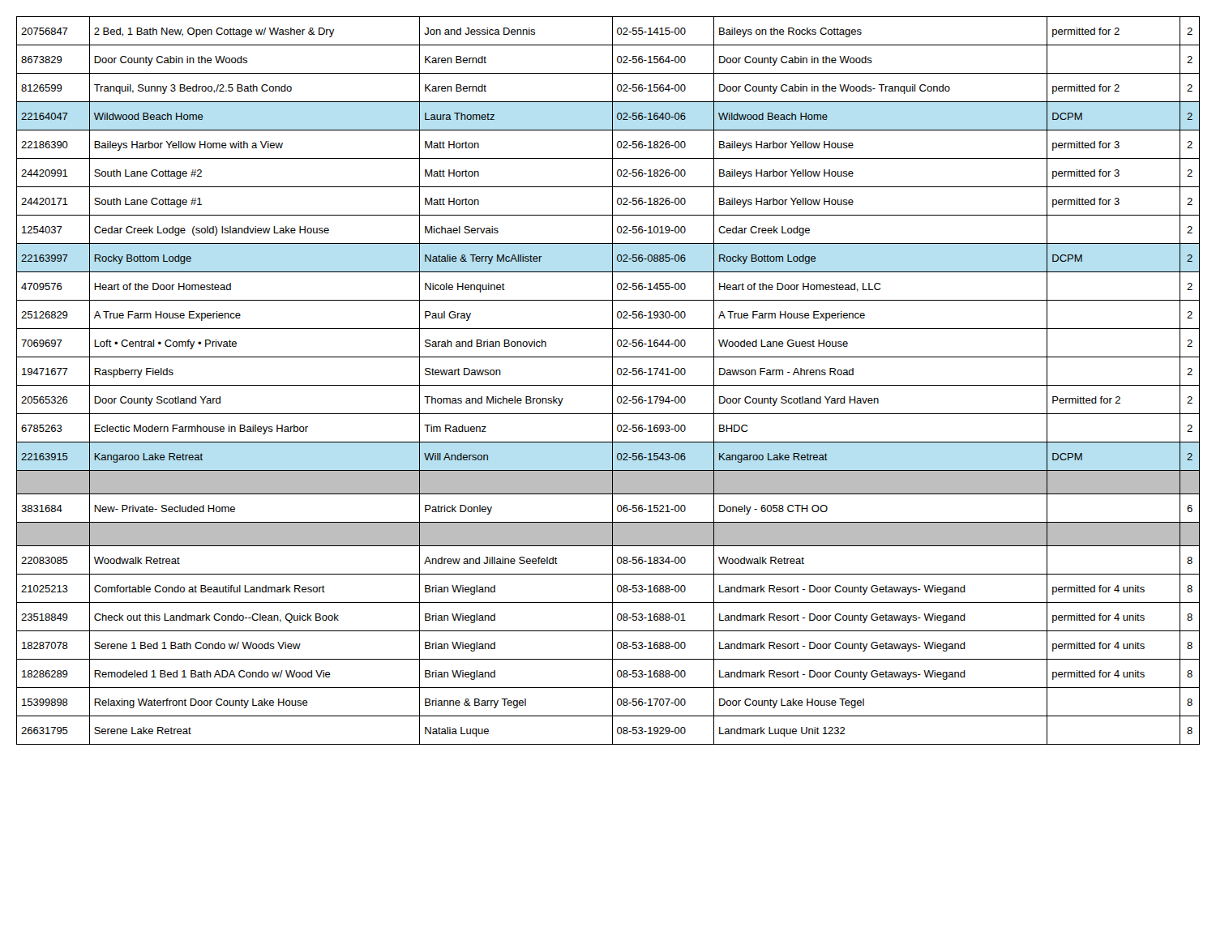| 20756847 | 2 Bed, 1 Bath New, Open Cottage w/ Washer & Dry | Jon and Jessica Dennis | 02-55-1415-00 | Baileys on the Rocks Cottages | permitted for 2 | 2 |
| 8673829 | Door County Cabin in the Woods | Karen Berndt | 02-56-1564-00 | Door County Cabin in the Woods | | 2 |
| 8126599 | Tranquil, Sunny 3 Bedroo,/2.5 Bath Condo | Karen Berndt | 02-56-1564-00 | Door County Cabin in the Woods- Tranquil Condo | permitted for 2 | 2 |
| 22164047 | Wildwood Beach Home | Laura Thometz | 02-56-1640-06 | Wildwood Beach Home | DCPM | 2 |
| 22186390 | Baileys Harbor Yellow Home with a View | Matt Horton | 02-56-1826-00 | Baileys Harbor Yellow House | permitted for 3 | 2 |
| 24420991 | South Lane Cottage #2 | Matt Horton | 02-56-1826-00 | Baileys Harbor Yellow House | permitted for 3 | 2 |
| 24420171 | South Lane Cottage #1 | Matt Horton | 02-56-1826-00 | Baileys Harbor Yellow House | permitted for 3 | 2 |
| 1254037 | Cedar Creek Lodge (sold) Islandview Lake House | Michael Servais | 02-56-1019-00 | Cedar Creek Lodge | | 2 |
| 22163997 | Rocky Bottom Lodge | Natalie & Terry McAllister | 02-56-0885-06 | Rocky Bottom Lodge | DCPM | 2 |
| 4709576 | Heart of the Door Homestead | Nicole Henquinet | 02-56-1455-00 | Heart of the Door Homestead, LLC | | 2 |
| 25126829 | A True Farm House Experience | Paul Gray | 02-56-1930-00 | A True Farm House Experience | | 2 |
| 7069697 | Loft • Central • Comfy • Private | Sarah and Brian Bonovich | 02-56-1644-00 | Wooded Lane Guest House | | 2 |
| 19471677 | Raspberry Fields | Stewart Dawson | 02-56-1741-00 | Dawson Farm - Ahrens Road | | 2 |
| 20565326 | Door County Scotland Yard | Thomas and Michele Bronsky | 02-56-1794-00 | Door County Scotland Yard Haven | Permitted for 2 | 2 |
| 6785263 | Eclectic Modern Farmhouse in Baileys Harbor | Tim Raduenz | 02-56-1693-00 | BHDC | | 2 |
| 22163915 | Kangaroo Lake Retreat | Will Anderson | 02-56-1543-06 | Kangaroo Lake Retreat | DCPM | 2 |
| 3831684 | New- Private- Secluded Home | Patrick Donley | 06-56-1521-00 | Donely - 6058 CTH OO | | 6 |
| 22083085 | Woodwalk Retreat | Andrew and Jillaine Seefeldt | 08-56-1834-00 | Woodwalk Retreat | | 8 |
| 21025213 | Comfortable Condo at Beautiful Landmark Resort | Brian Wiegland | 08-53-1688-00 | Landmark Resort - Door County Getaways- Wiegand | permitted for 4 units | 8 |
| 23518849 | Check out this Landmark Condo--Clean, Quick Book | Brian Wiegland | 08-53-1688-01 | Landmark Resort - Door County Getaways- Wiegand | permitted for 4 units | 8 |
| 18287078 | Serene 1 Bed 1 Bath Condo w/ Woods View | Brian Wiegland | 08-53-1688-00 | Landmark Resort - Door County Getaways- Wiegand | permitted for 4 units | 8 |
| 18286289 | Remodeled 1 Bed 1 Bath ADA Condo w/ Wood Vie | Brian Wiegland | 08-53-1688-00 | Landmark Resort - Door County Getaways- Wiegand | permitted for 4 units | 8 |
| 15399898 | Relaxing Waterfront Door County Lake House | Brianne & Barry Tegel | 08-56-1707-00 | Door County Lake House Tegel | | 8 |
| 26631795 | Serene Lake Retreat | Natalia Luque | 08-53-1929-00 | Landmark Luque Unit 1232 | | 8 |